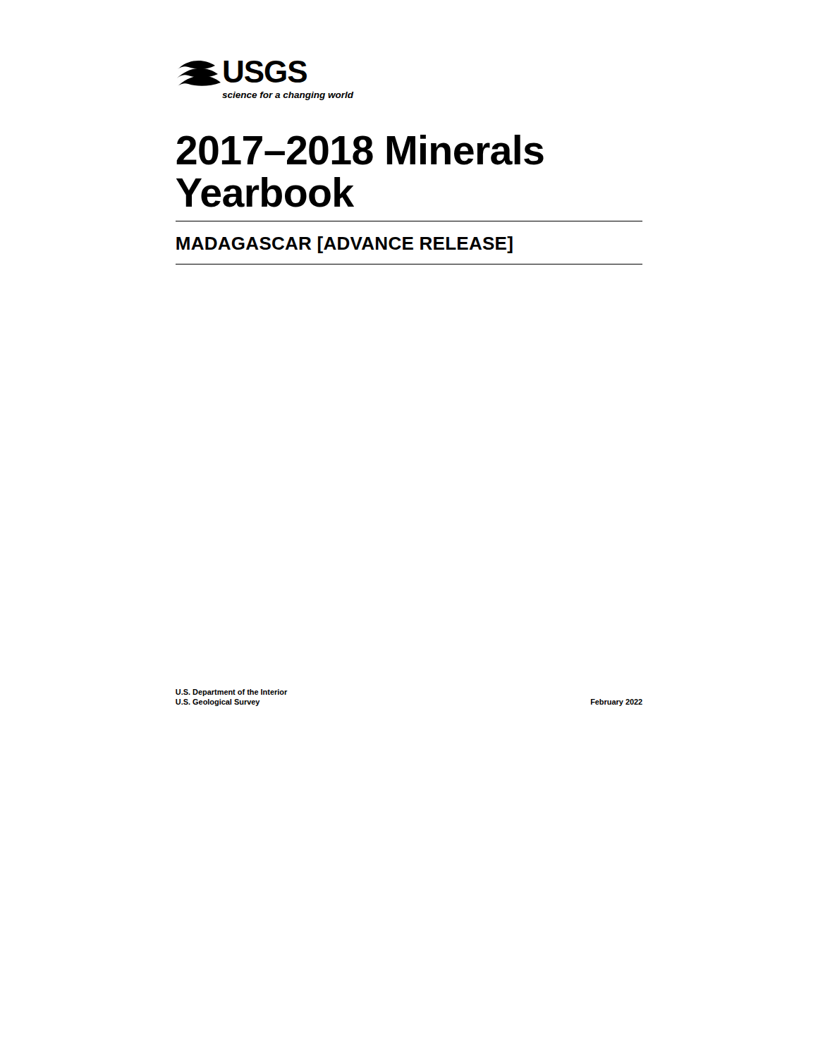USGS science for a changing world
2017–2018 Minerals Yearbook
MADAGASCAR [ADVANCE RELEASE]
U.S. Department of the Interior
U.S. Geological Survey
February 2022